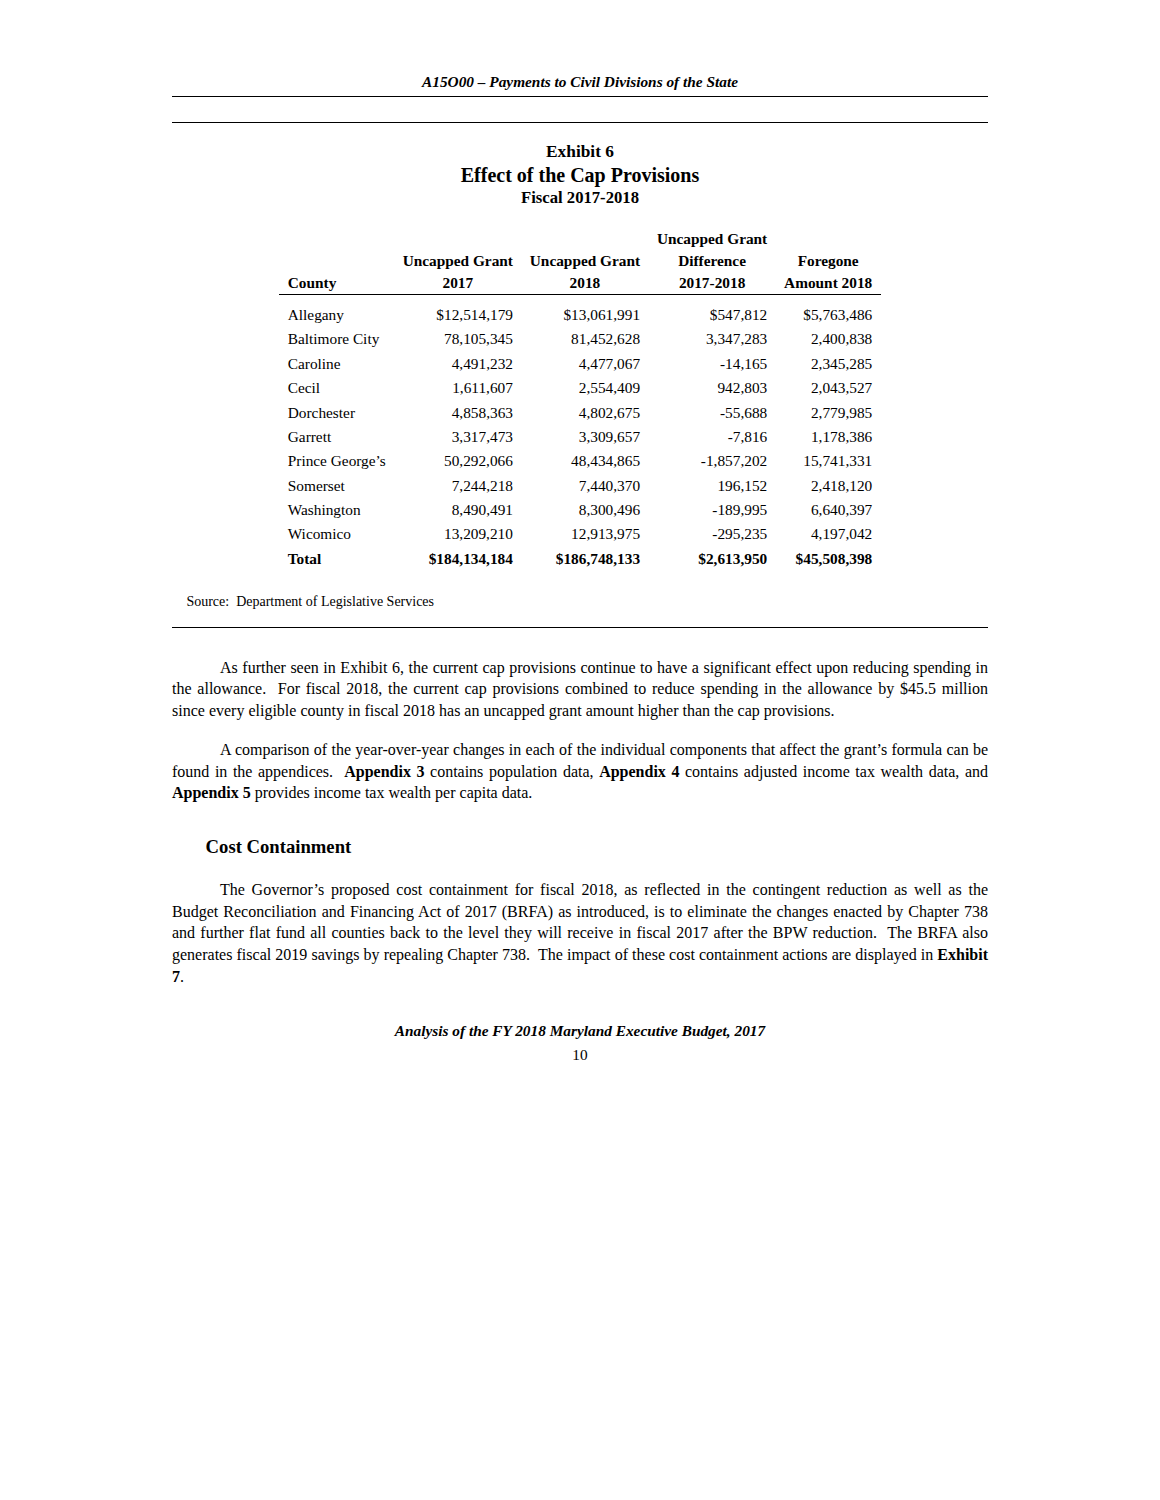A15O00 – Payments to Civil Divisions of the State
Exhibit 6
Effect of the Cap Provisions
Fiscal 2017-2018
| | | | Uncapped Grant | |
| --- | --- | --- | --- | --- |
| | Uncapped Grant | Uncapped Grant | Difference | Foregone |
| County | 2017 | 2018 | 2017-2018 | Amount 2018 |
| Allegany | $12,514,179 | $13,061,991 | $547,812 | $5,763,486 |
| Baltimore City | 78,105,345 | 81,452,628 | 3,347,283 | 2,400,838 |
| Caroline | 4,491,232 | 4,477,067 | -14,165 | 2,345,285 |
| Cecil | 1,611,607 | 2,554,409 | 942,803 | 2,043,527 |
| Dorchester | 4,858,363 | 4,802,675 | -55,688 | 2,779,985 |
| Garrett | 3,317,473 | 3,309,657 | -7,816 | 1,178,386 |
| Prince George’s | 50,292,066 | 48,434,865 | -1,857,202 | 15,741,331 |
| Somerset | 7,244,218 | 7,440,370 | 196,152 | 2,418,120 |
| Washington | 8,490,491 | 8,300,496 | -189,995 | 6,640,397 |
| Wicomico | 13,209,210 | 12,913,975 | -295,235 | 4,197,042 |
| Total | $184,134,184 | $186,748,133 | $2,613,950 | $45,508,398 |
Source: Department of Legislative Services
As further seen in Exhibit 6, the current cap provisions continue to have a significant effect upon reducing spending in the allowance. For fiscal 2018, the current cap provisions combined to reduce spending in the allowance by $45.5 million since every eligible county in fiscal 2018 has an uncapped grant amount higher than the cap provisions.
A comparison of the year-over-year changes in each of the individual components that affect the grant’s formula can be found in the appendices. Appendix 3 contains population data, Appendix 4 contains adjusted income tax wealth data, and Appendix 5 provides income tax wealth per capita data.
Cost Containment
The Governor’s proposed cost containment for fiscal 2018, as reflected in the contingent reduction as well as the Budget Reconciliation and Financing Act of 2017 (BRFA) as introduced, is to eliminate the changes enacted by Chapter 738 and further flat fund all counties back to the level they will receive in fiscal 2017 after the BPW reduction. The BRFA also generates fiscal 2019 savings by repealing Chapter 738. The impact of these cost containment actions are displayed in Exhibit 7.
Analysis of the FY 2018 Maryland Executive Budget, 2017
10